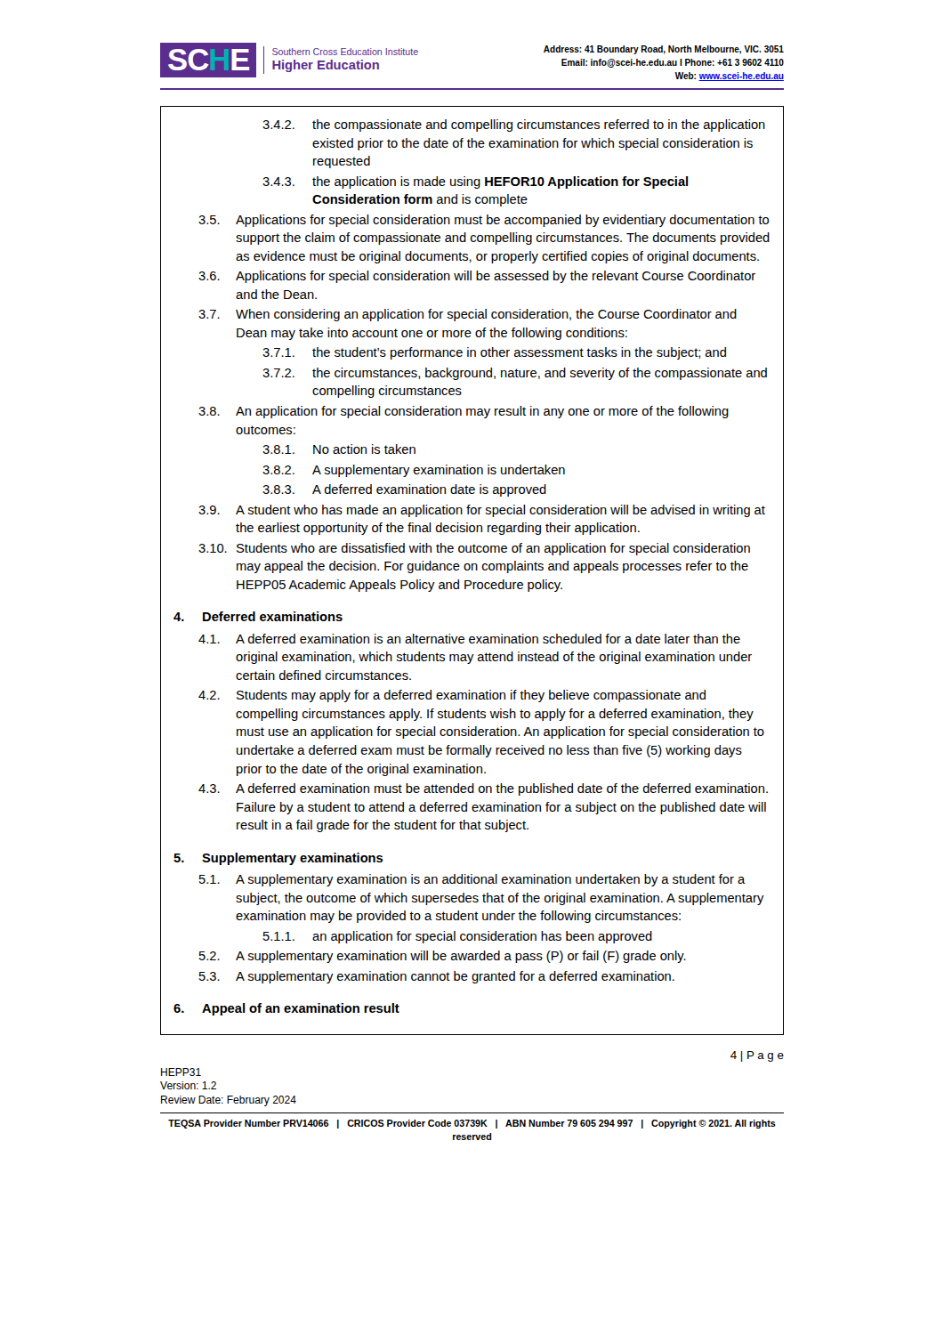SCHE
Southern Cross Education Institute
Higher Education
Address: 41 Boundary Road, North Melbourne, VIC. 3051
Email: info@scei-he.edu.au I Phone: +61 3 9602 4110
Web: www.scei-he.edu.au
3.4.2.
the compassionate and compelling circumstances referred to in the application existed prior to the date of the examination for which special consideration is requested
3.4.3.
the application is made using HEFOR10 Application for Special Consideration form and is complete
3.5.
Applications for special consideration must be accompanied by evidentiary documentation to support the claim of compassionate and compelling circumstances. The documents provided as evidence must be original documents, or properly certified copies of original documents.
3.6.
Applications for special consideration will be assessed by the relevant Course Coordinator and the Dean.
3.7.
When considering an application for special consideration, the Course Coordinator and Dean may take into account one or more of the following conditions:
3.7.1.
the student’s performance in other assessment tasks in the subject; and
3.7.2.
the circumstances, background, nature, and severity of the compassionate and compelling circumstances
3.8.
An application for special consideration may result in any one or more of the following outcomes:
3.8.1.
No action is taken
3.8.2.
A supplementary examination is undertaken
3.8.3.
A deferred examination date is approved
3.9.
A student who has made an application for special consideration will be advised in writing at the earliest opportunity of the final decision regarding their application.
3.10.
Students who are dissatisfied with the outcome of an application for special consideration may appeal the decision. For guidance on complaints and appeals processes refer to the HEPP05 Academic Appeals Policy and Procedure policy.
4.
Deferred examinations
4.1.
A deferred examination is an alternative examination scheduled for a date later than the original examination, which students may attend instead of the original examination under certain defined circumstances.
4.2.
Students may apply for a deferred examination if they believe compassionate and compelling circumstances apply. If students wish to apply for a deferred examination, they must use an application for special consideration. An application for special consideration to undertake a deferred exam must be formally received no less than five (5) working days prior to the date of the original examination.
4.3.
A deferred examination must be attended on the published date of the deferred examination. Failure by a student to attend a deferred examination for a subject on the published date will result in a fail grade for the student for that subject.
5.
Supplementary examinations
5.1.
A supplementary examination is an additional examination undertaken by a student for a subject, the outcome of which supersedes that of the original examination. A supplementary examination may be provided to a student under the following circumstances:
5.1.1.
an application for special consideration has been approved
5.2.
A supplementary examination will be awarded a pass (P) or fail (F) grade only.
5.3.
A supplementary examination cannot be granted for a deferred examination.
6.
Appeal of an examination result
4 | P a g e
HEPP31
Version: 1.2
Review Date: February 2024
TEQSA Provider Number PRV14066 | CRICOS Provider Code 03739K | ABN Number 79 605 294 997 | Copyright © 2021. All rights reserved